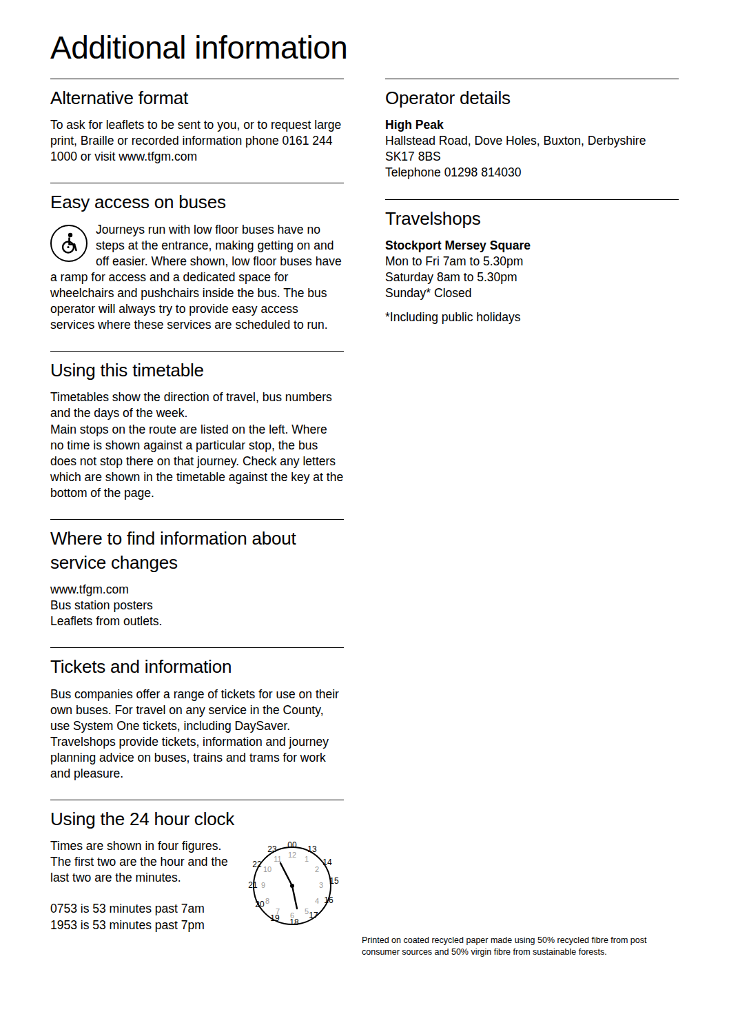Additional information
Alternative format
To ask for leaflets to be sent to you, or to request large print, Braille or recorded information phone 0161 244 1000 or visit www.tfgm.com
Easy access on buses
Journeys run with low floor buses have no steps at the entrance, making getting on and off easier. Where shown, low floor buses have a ramp for access and a dedicated space for wheelchairs and pushchairs inside the bus. The bus operator will always try to provide easy access services where these services are scheduled to run.
Using this timetable
Timetables show the direction of travel, bus numbers and the days of the week.
Main stops on the route are listed on the left. Where no time is shown against a particular stop, the bus does not stop there on that journey. Check any letters which are shown in the timetable against the key at the bottom of the page.
Where to find information about service changes
www.tfgm.com
Bus station posters
Leaflets from outlets.
Tickets and information
Bus companies offer a range of tickets for use on their own buses. For travel on any service in the County, use System One tickets, including DaySaver. Travelshops provide tickets, information and journey planning advice on buses, trains and trams for work and pleasure.
Using the 24 hour clock
Times are shown in four figures. The first two are the hour and the last two are the minutes.
0753 is 53 minutes past 7am
1953 is 53 minutes past 7pm
12 1 2 3 4 5 6 7 8 9 10 11 00 13 14 15 16 17 18 19 20 21 22 23
Operator details
High Peak
Hallstead Road, Dove Holes, Buxton, Derbyshire
SK17 8BS
Telephone 01298 814030
Travelshops
Stockport Mersey Square
Mon to Fri 7am to 5.30pm
Saturday 8am to 5.30pm
Sunday* Closed
*Including public holidays
Printed on coated recycled paper made using 50% recycled fibre from post consumer sources and 50% virgin fibre from sustainable forests.